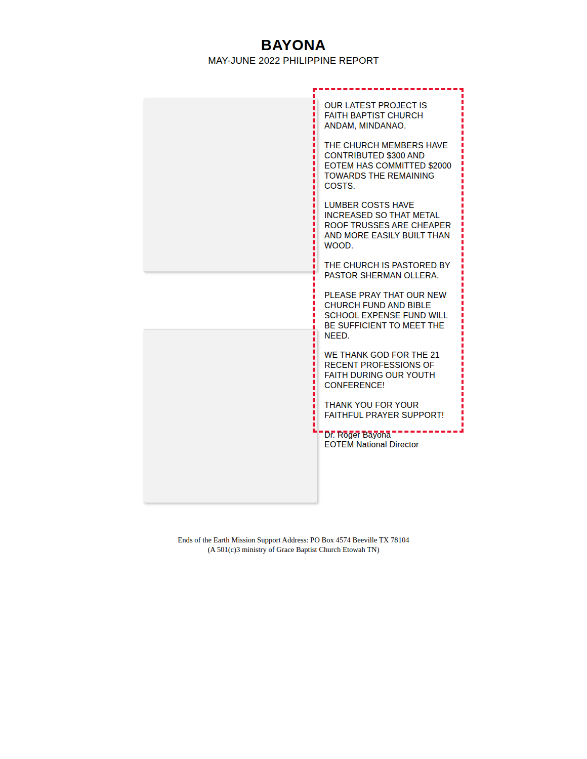BAYONA
MAY-JUNE 2022 PHILIPPINE REPORT
Workers installing roof trusses at the new church site.
Red metal trusses in place over the concrete block walls.
Our latest project is Faith Baptist Church Andam, Mindanao.
The church members have contributed $300 and EOTEM has committed $2000 towards the remaining costs.
Lumber costs have increased so that metal roof trusses are cheaper and more easily built than wood.
The church is pastored by Pastor Sherman Ollera.
Please pray that our new church fund and Bible school expense fund will be sufficient to meet the need.
We thank God for the 21 recent professions of faith during our youth conference!
Thank you for your faithful prayer support!
Dr. Roger Bayona
EOTEM National Director
Ends of the Earth Mission Support Address: PO Box 4574 Beeville TX 78104
(A 501(c)3 ministry of Grace Baptist Church Etowah TN)